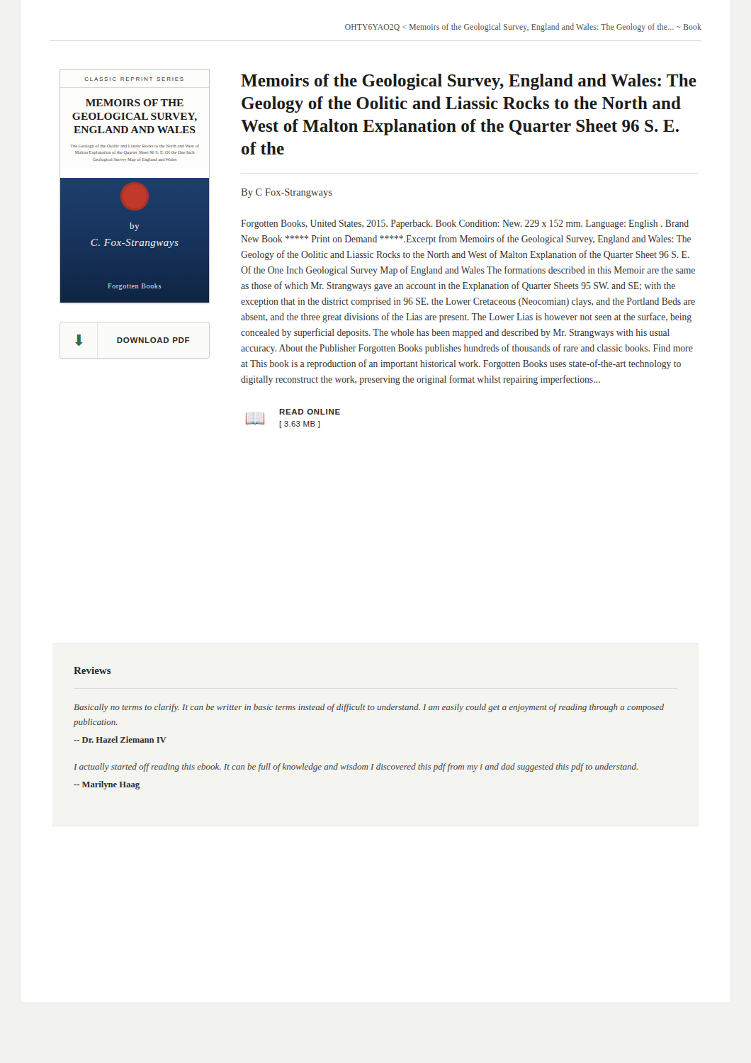OHTY6YAO2Q < Memoirs of the Geological Survey, England and Wales: The Geology of the... ~ Book
Classic Reprint Series
MEMOIRS OF THE
GEOLOGICAL SURVEY,
ENGLAND AND WALES
The Geology of the Oolitic and Liassic Rocks to the North and West of Malton Explanation of the Quarter Sheet 96 S. E. Of the One Inch Geological Survey Map of England and Wales
byC. Fox-Strangways
Forgotten Books
⬇
DOWNLOAD PDF
Memoirs of the Geological Survey, England and Wales: The Geology of the Oolitic and Liassic Rocks to the North and West of Malton Explanation of the Quarter Sheet 96 S. E. of the
By C Fox-Strangways
Forgotten Books, United States, 2015. Paperback. Book Condition: New. 229 x 152 mm. Language: English . Brand New Book ***** Print on Demand *****.Excerpt from Memoirs of the Geological Survey, England and Wales: The Geology of the Oolitic and Liassic Rocks to the North and West of Malton Explanation of the Quarter Sheet 96 S. E. Of the One Inch Geological Survey Map of England and Wales The formations described in this Memoir are the same as those of which Mr. Strangways gave an account in the Explanation of Quarter Sheets 95 SW. and SE; with the exception that in the district comprised in 96 SE. the Lower Cretaceous (Neocomian) clays, and the Portland Beds are absent, and the three great divisions of the Lias are present. The Lower Lias is however not seen at the surface, being concealed by superficial deposits. The whole has been mapped and described by Mr. Strangways with his usual accuracy. About the Publisher Forgotten Books publishes hundreds of thousands of rare and classic books. Find more at This book is a reproduction of an important historical work. Forgotten Books uses state-of-the-art technology to digitally reconstruct the work, preserving the original format whilst repairing imperfections...
📖
READ ONLINE
[ 3.63 MB ]
Reviews
Basically no terms to clarify. It can be writter in basic terms instead of difficult to understand. I am easily could get a enjoyment of reading through a composed publication.
-- Dr. Hazel Ziemann IV
I actually started off reading this ebook. It can be full of knowledge and wisdom I discovered this pdf from my i and dad suggested this pdf to understand.
-- Marilyne Haag